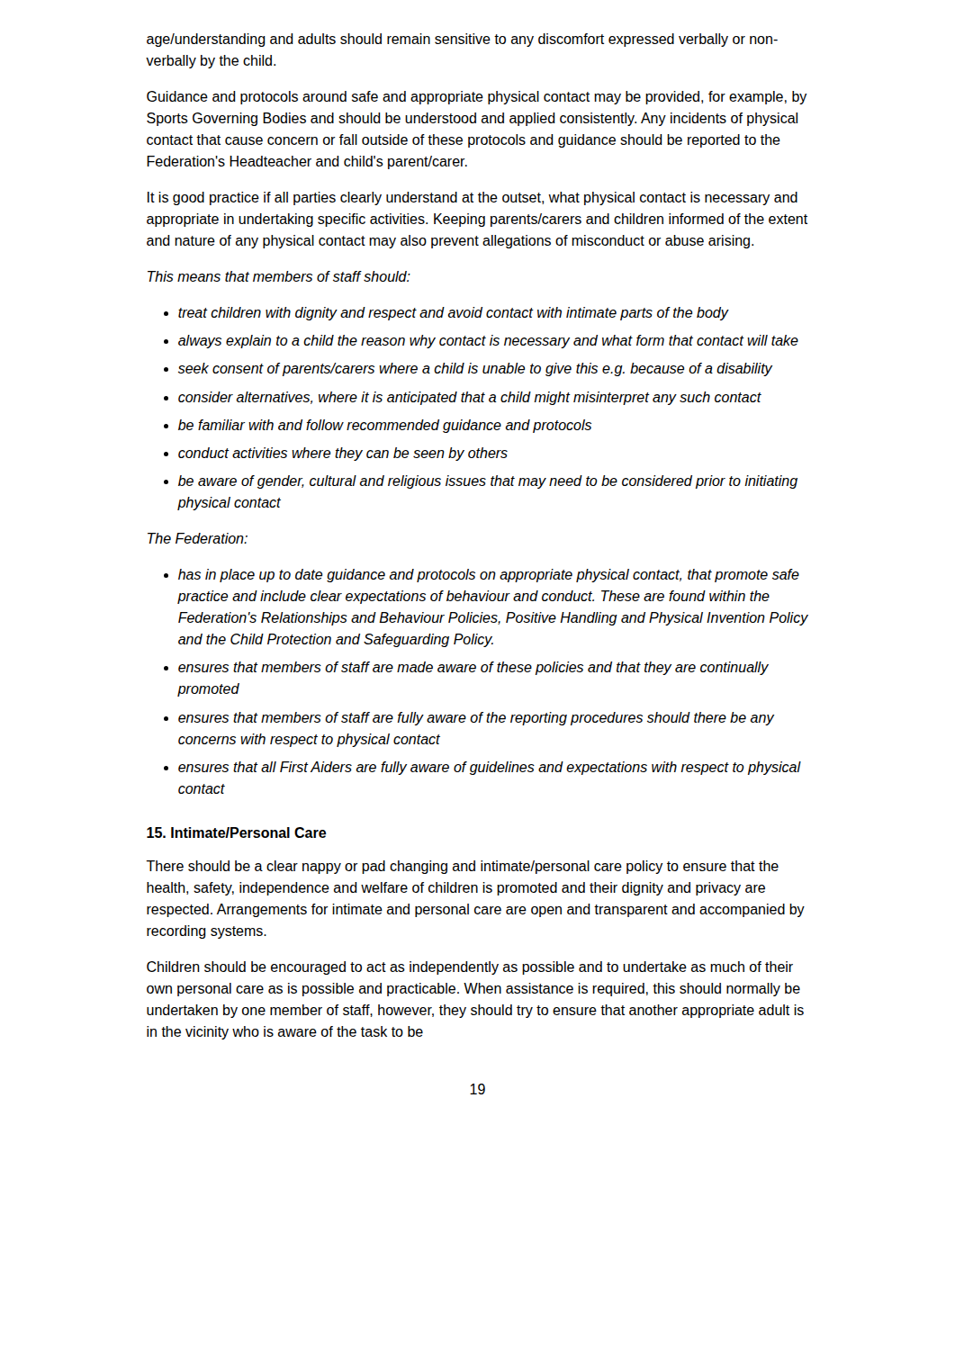age/understanding and adults should remain sensitive to any discomfort expressed verbally or non-verbally by the child.
Guidance and protocols around safe and appropriate physical contact may be provided, for example, by Sports Governing Bodies and should be understood and applied consistently. Any incidents of physical contact that cause concern or fall outside of these protocols and guidance should be reported to the Federation's Headteacher and child's parent/carer.
It is good practice if all parties clearly understand at the outset, what physical contact is necessary and appropriate in undertaking specific activities. Keeping parents/carers and children informed of the extent and nature of any physical contact may also prevent allegations of misconduct or abuse arising.
This means that members of staff should:
treat children with dignity and respect and avoid contact with intimate parts of the body
always explain to a child the reason why contact is necessary and what form that contact will take
seek consent of parents/carers where a child is unable to give this e.g. because of a disability
consider alternatives, where it is anticipated that a child might misinterpret any such contact
be familiar with and follow recommended guidance and protocols
conduct activities where they can be seen by others
be aware of gender, cultural and religious issues that may need to be considered prior to initiating physical contact
The Federation:
has in place up to date guidance and protocols on appropriate physical contact, that promote safe practice and include clear expectations of behaviour and conduct. These are found within the Federation's Relationships and Behaviour Policies, Positive Handling and Physical Invention Policy and the Child Protection and Safeguarding Policy.
ensures that members of staff are made aware of these policies and that they are continually promoted
ensures that members of staff are fully aware of the reporting procedures should there be any concerns with respect to physical contact
ensures that all First Aiders are fully aware of guidelines and expectations with respect to physical contact
15. Intimate/Personal Care
There should be a clear nappy or pad changing and intimate/personal care policy to ensure that the health, safety, independence and welfare of children is promoted and their dignity and privacy are respected. Arrangements for intimate and personal care are open and transparent and accompanied by recording systems.
Children should be encouraged to act as independently as possible and to undertake as much of their own personal care as is possible and practicable. When assistance is required, this should normally be undertaken by one member of staff, however, they should try to ensure that another appropriate adult is in the vicinity who is aware of the task to be
19